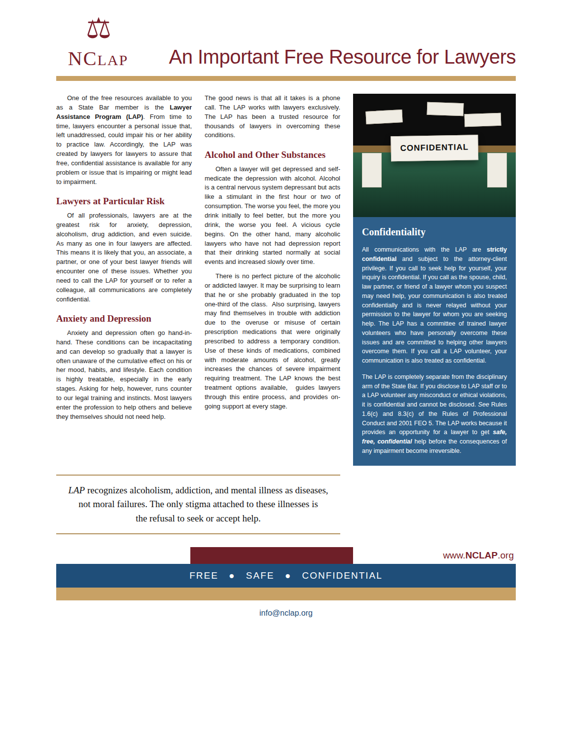⚖
NCLAP
An Important Free Resource for Lawyers
One of the free resources available to you as a State Bar member is the Lawyer Assistance Program (LAP). From time to time, lawyers encounter a personal issue that, left unaddressed, could impair his or her ability to practice law. Accordingly, the LAP was created by lawyers for lawyers to assure that free, confidential assistance is available for any problem or issue that is impairing or might lead to impairment.
Lawyers at Particular Risk
Of all professionals, lawyers are at the greatest risk for anxiety, depression, alcoholism, drug addiction, and even suicide. As many as one in four lawyers are affected. This means it is likely that you, an associate, a partner, or one of your best lawyer friends will encounter one of these issues. Whether you need to call the LAP for yourself or to refer a colleague, all communications are completely confidential.
Anxiety and Depression
Anxiety and depression often go hand-in-hand. These conditions can be incapacitating and can develop so gradually that a lawyer is often unaware of the cumulative effect on his or her mood, habits, and lifestyle. Each condition is highly treatable, especially in the early stages. Asking for help, however, runs counter to our legal training and instincts. Most lawyers enter the profession to help others and believe they themselves should not need help.
The good news is that all it takes is a phone call. The LAP works with lawyers exclusively. The LAP has been a trusted resource for thousands of lawyers in overcoming these conditions.
Alcohol and Other Substances
Often a lawyer will get depressed and self-medicate the depression with alcohol. Alcohol is a central nervous system depressant but acts like a stimulant in the first hour or two of consumption. The worse you feel, the more you drink initially to feel better, but the more you drink, the worse you feel. A vicious cycle begins. On the other hand, many alcoholic lawyers who have not had depression report that their drinking started normally at social events and increased slowly over time.
There is no perfect picture of the alcoholic or addicted lawyer. It may be surprising to learn that he or she probably graduated in the top one-third of the class. Also surprising, lawyers may find themselves in trouble with addiction due to the overuse or misuse of certain prescription medications that were originally prescribed to address a temporary condition. Use of these kinds of medications, combined with moderate amounts of alcohol, greatly increases the chances of severe impairment requiring treatment. The LAP knows the best treatment options available, guides lawyers through this entire process, and provides on-going support at every stage.
CONFIDENTIAL
Confidentiality
All communications with the LAP are strictly confidential and subject to the attorney-client privilege. If you call to seek help for yourself, your inquiry is confidential. If you call as the spouse, child, law partner, or friend of a lawyer whom you suspect may need help, your communication is also treated confidentially and is never relayed without your permission to the lawyer for whom you are seeking help. The LAP has a committee of trained lawyer volunteers who have personally overcome these issues and are committed to helping other lawyers overcome them. If you call a LAP volunteer, your communication is also treated as confidential.
The LAP is completely separate from the disciplinary arm of the State Bar. If you disclose to LAP staff or to a LAP volunteer any misconduct or ethical violations, it is confidential and cannot be disclosed. See Rules 1.6(c) and 8.3(c) of the Rules of Professional Conduct and 2001 FEO 5. The LAP works because it provides an opportunity for a lawyer to get safe, free, confidential help before the consequences of any impairment become irreversible.
LAP recognizes alcoholism, addiction, and mental illness as diseases,
not moral failures. The only stigma attached to these illnesses is
the refusal to seek or accept help.
www.NCLAP.org
FREE ● SAFE ● CONFIDENTIAL
info@nclap.org